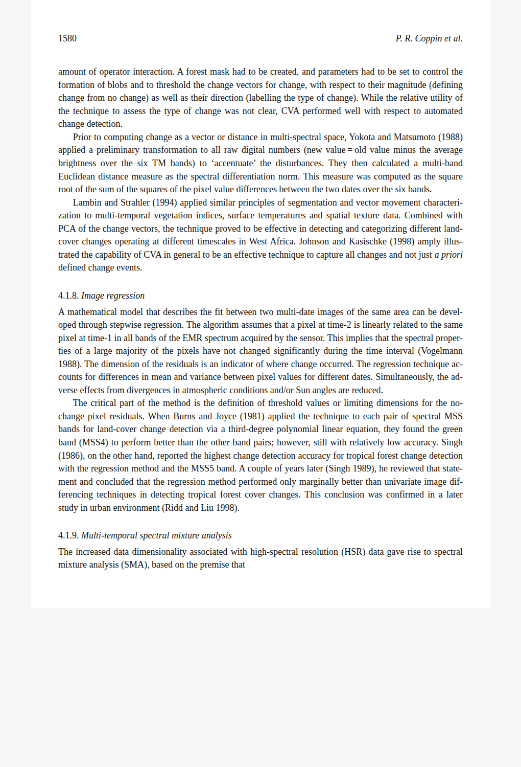1580 P. R. Coppin et al.
amount of operator interaction. A forest mask had to be created, and parameters had to be set to control the formation of blobs and to threshold the change vectors for change, with respect to their magnitude (defining change from no change) as well as their direction (labelling the type of change). While the relative utility of the technique to assess the type of change was not clear, CVA performed well with respect to automated change detection.
Prior to computing change as a vector or distance in multi-spectral space, Yokota and Matsumoto (1988) applied a preliminary transformation to all raw digital numbers (new value = old value minus the average brightness over the six TM bands) to ‘accentuate’ the disturbances. They then calculated a multi-band Euclidean distance measure as the spectral differentiation norm. This measure was computed as the square root of the sum of the squares of the pixel value differences between the two dates over the six bands.
Lambin and Strahler (1994) applied similar principles of segmentation and vector movement characterization to multi-temporal vegetation indices, surface temperatures and spatial texture data. Combined with PCA of the change vectors, the technique proved to be effective in detecting and categorizing different land-cover changes operating at different timescales in West Africa. Johnson and Kasischke (1998) amply illustrated the capability of CVA in general to be an effective technique to capture all changes and not just a priori defined change events.
4.1.8. Image regression
A mathematical model that describes the fit between two multi-date images of the same area can be developed through stepwise regression. The algorithm assumes that a pixel at time-2 is linearly related to the same pixel at time-1 in all bands of the EMR spectrum acquired by the sensor. This implies that the spectral properties of a large majority of the pixels have not changed significantly during the time interval (Vogelmann 1988). The dimension of the residuals is an indicator of where change occurred. The regression technique accounts for differences in mean and variance between pixel values for different dates. Simultaneously, the adverse effects from divergences in atmospheric conditions and/or Sun angles are reduced.
The critical part of the method is the definition of threshold values or limiting dimensions for the no-change pixel residuals. When Burns and Joyce (1981) applied the technique to each pair of spectral MSS bands for land-cover change detection via a third-degree polynomial linear equation, they found the green band (MSS4) to perform better than the other band pairs; however, still with relatively low accuracy. Singh (1986), on the other hand, reported the highest change detection accuracy for tropical forest change detection with the regression method and the MSS5 band. A couple of years later (Singh 1989), he reviewed that statement and concluded that the regression method performed only marginally better than univariate image differencing techniques in detecting tropical forest cover changes. This conclusion was confirmed in a later study in urban environment (Ridd and Liu 1998).
4.1.9. Multi-temporal spectral mixture analysis
The increased data dimensionality associated with high-spectral resolution (HSR) data gave rise to spectral mixture analysis (SMA), based on the premise that